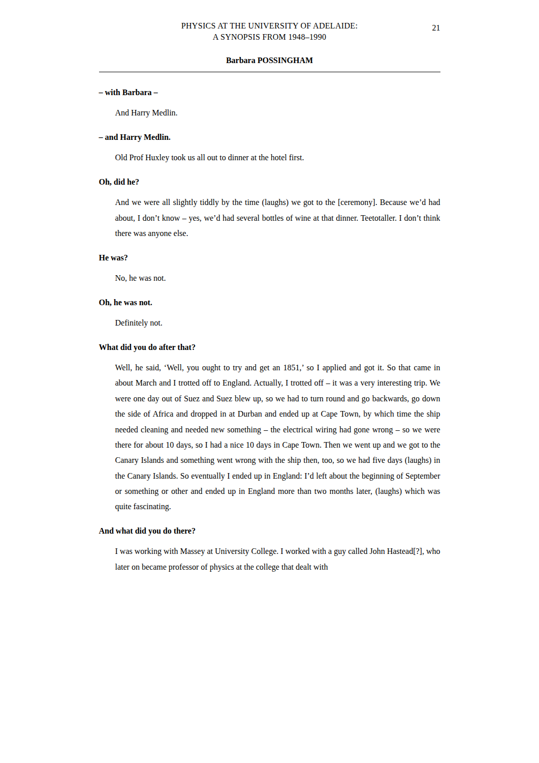21
Physics at the University of Adelaide:
A Synopsis from 1948–1990
Barbara POSSINGHAM
– with Barbara –
And Harry Medlin.
– and Harry Medlin.
Old Prof Huxley took us all out to dinner at the hotel first.
Oh, did he?
And we were all slightly tiddly by the time (laughs) we got to the [ceremony]. Because we’d had about, I don’t know – yes, we’d had several bottles of wine at that dinner. Teetotaller. I don’t think there was anyone else.
He was?
No, he was not.
Oh, he was not.
Definitely not.
What did you do after that?
Well, he said, ‘Well, you ought to try and get an 1851,’ so I applied and got it. So that came in about March and I trotted off to England. Actually, I trotted off – it was a very interesting trip. We were one day out of Suez and Suez blew up, so we had to turn round and go backwards, go down the side of Africa and dropped in at Durban and ended up at Cape Town, by which time the ship needed cleaning and needed new something – the electrical wiring had gone wrong – so we were there for about 10 days, so I had a nice 10 days in Cape Town. Then we went up and we got to the Canary Islands and something went wrong with the ship then, too, so we had five days (laughs) in the Canary Islands. So eventually I ended up in England: I’d left about the beginning of September or something or other and ended up in England more than two months later, (laughs) which was quite fascinating.
And what did you do there?
I was working with Massey at University College. I worked with a guy called John Hastead[?], who later on became professor of physics at the college that dealt with